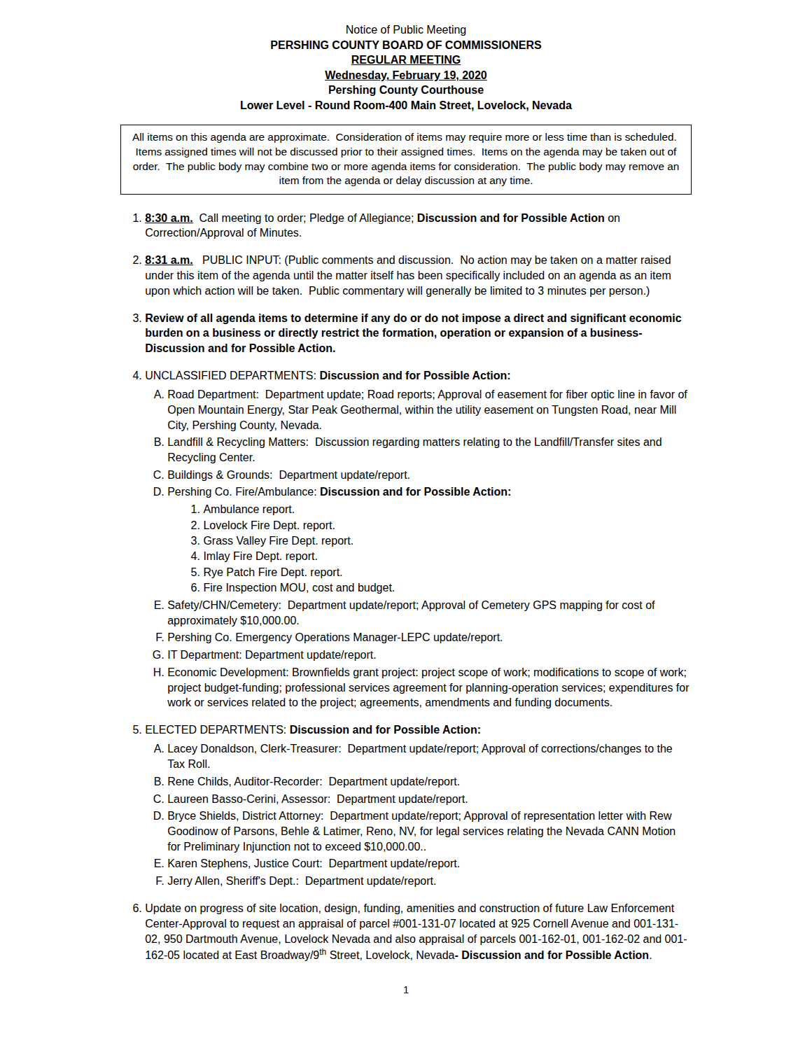Notice of Public Meeting
PERSHING COUNTY BOARD OF COMMISSIONERS
REGULAR MEETING
Wednesday, February 19, 2020
Pershing County Courthouse
Lower Level - Round Room-400 Main Street, Lovelock, Nevada
All items on this agenda are approximate. Consideration of items may require more or less time than is scheduled. Items assigned times will not be discussed prior to their assigned times. Items on the agenda may be taken out of order. The public body may combine two or more agenda items for consideration. The public body may remove an item from the agenda or delay discussion at any time.
8:30 a.m. Call meeting to order; Pledge of Allegiance; Discussion and for Possible Action on Correction/Approval of Minutes.
8:31 a.m. PUBLIC INPUT: (Public comments and discussion. No action may be taken on a matter raised under this item of the agenda until the matter itself has been specifically included on an agenda as an item upon which action will be taken. Public commentary will generally be limited to 3 minutes per person.)
Review of all agenda items to determine if any do or do not impose a direct and significant economic burden on a business or directly restrict the formation, operation or expansion of a business-Discussion and for Possible Action.
UNCLASSIFIED DEPARTMENTS: Discussion and for Possible Action:
Road Department: Department update; Road reports; Approval of easement for fiber optic line in favor of Open Mountain Energy, Star Peak Geothermal, within the utility easement on Tungsten Road, near Mill City, Pershing County, Nevada.
Landfill & Recycling Matters: Discussion regarding matters relating to the Landfill/Transfer sites and Recycling Center.
Buildings & Grounds: Department update/report.
Pershing Co. Fire/Ambulance: Discussion and for Possible Action:
Ambulance report.
Lovelock Fire Dept. report.
Grass Valley Fire Dept. report.
Imlay Fire Dept. report.
Rye Patch Fire Dept. report.
Fire Inspection MOU, cost and budget.
Safety/CHN/Cemetery: Department update/report; Approval of Cemetery GPS mapping for cost of approximately $10,000.00.
Pershing Co. Emergency Operations Manager-LEPC update/report.
IT Department: Department update/report.
Economic Development: Brownfields grant project: project scope of work; modifications to scope of work; project budget-funding; professional services agreement for planning-operation services; expenditures for work or services related to the project; agreements, amendments and funding documents.
ELECTED DEPARTMENTS: Discussion and for Possible Action:
Lacey Donaldson, Clerk-Treasurer: Department update/report; Approval of corrections/changes to the Tax Roll.
Rene Childs, Auditor-Recorder: Department update/report.
Laureen Basso-Cerini, Assessor: Department update/report.
Bryce Shields, District Attorney: Department update/report; Approval of representation letter with Rew Goodinow of Parsons, Behle & Latimer, Reno, NV, for legal services relating the Nevada CANN Motion for Preliminary Injunction not to exceed $10,000.00..
Karen Stephens, Justice Court: Department update/report.
Jerry Allen, Sheriff's Dept.: Department update/report.
Update on progress of site location, design, funding, amenities and construction of future Law Enforcement Center-Approval to request an appraisal of parcel #001-131-07 located at 925 Cornell Avenue and 001-131-02, 950 Dartmouth Avenue, Lovelock Nevada and also appraisal of parcels 001-162-01, 001-162-02 and 001-162-05 located at East Broadway/9th Street, Lovelock, Nevada- Discussion and for Possible Action.
1